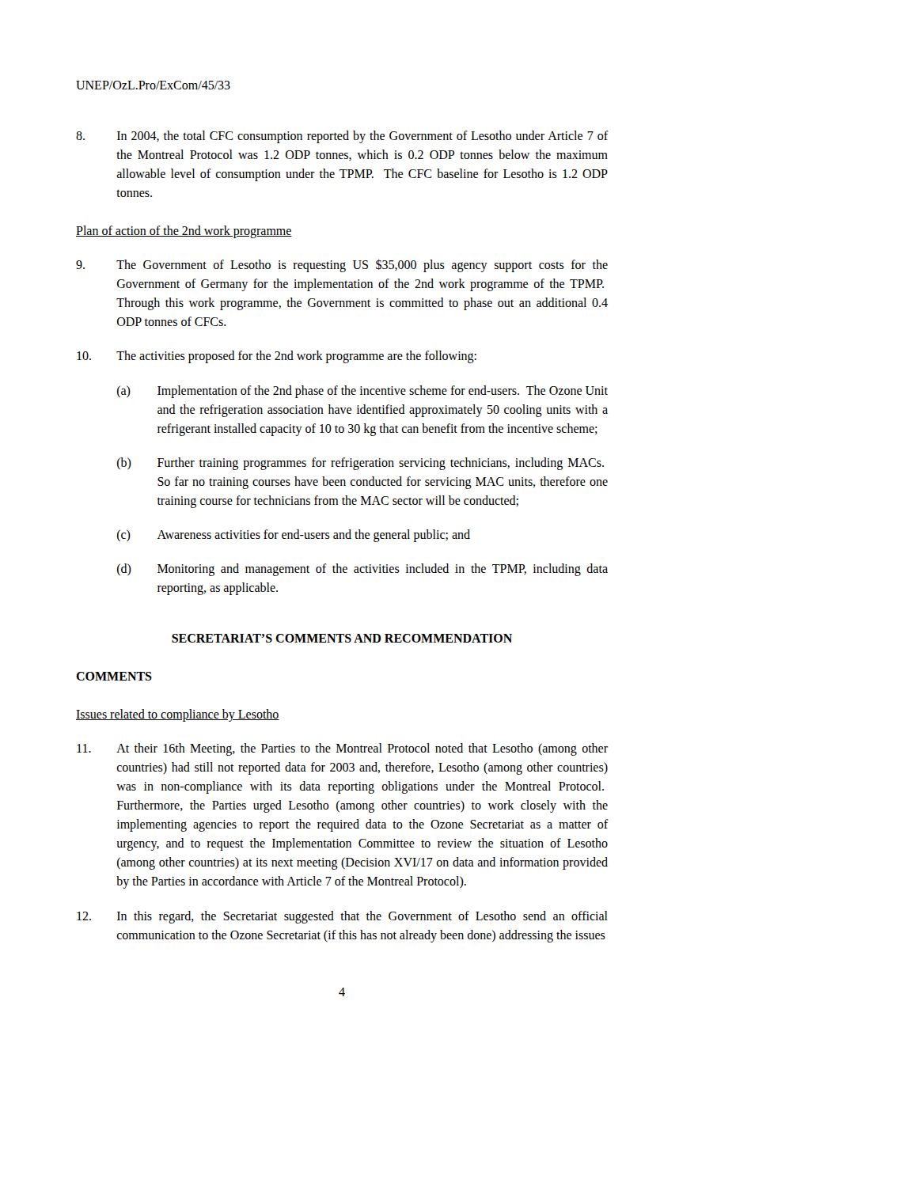UNEP/OzL.Pro/ExCom/45/33
8.
In 2004, the total CFC consumption reported by the Government of Lesotho under Article 7 of the Montreal Protocol was 1.2 ODP tonnes, which is 0.2 ODP tonnes below the maximum allowable level of consumption under the TPMP. The CFC baseline for Lesotho is 1.2 ODP tonnes.
Plan of action of the 2nd work programme
9.
The Government of Lesotho is requesting US $35,000 plus agency support costs for the Government of Germany for the implementation of the 2nd work programme of the TPMP. Through this work programme, the Government is committed to phase out an additional 0.4 ODP tonnes of CFCs.
10.
The activities proposed for the 2nd work programme are the following:
(a)
Implementation of the 2nd phase of the incentive scheme for end-users. The Ozone Unit and the refrigeration association have identified approximately 50 cooling units with a refrigerant installed capacity of 10 to 30 kg that can benefit from the incentive scheme;
(b)
Further training programmes for refrigeration servicing technicians, including MACs. So far no training courses have been conducted for servicing MAC units, therefore one training course for technicians from the MAC sector will be conducted;
(c)
Awareness activities for end-users and the general public; and
(d)
Monitoring and management of the activities included in the TPMP, including data reporting, as applicable.
SECRETARIAT’S COMMENTS AND RECOMMENDATION
COMMENTS
Issues related to compliance by Lesotho
11.
At their 16th Meeting, the Parties to the Montreal Protocol noted that Lesotho (among other countries) had still not reported data for 2003 and, therefore, Lesotho (among other countries) was in non-compliance with its data reporting obligations under the Montreal Protocol. Furthermore, the Parties urged Lesotho (among other countries) to work closely with the implementing agencies to report the required data to the Ozone Secretariat as a matter of urgency, and to request the Implementation Committee to review the situation of Lesotho (among other countries) at its next meeting (Decision XVI/17 on data and information provided by the Parties in accordance with Article 7 of the Montreal Protocol).
12.
In this regard, the Secretariat suggested that the Government of Lesotho send an official communication to the Ozone Secretariat (if this has not already been done) addressing the issues
4